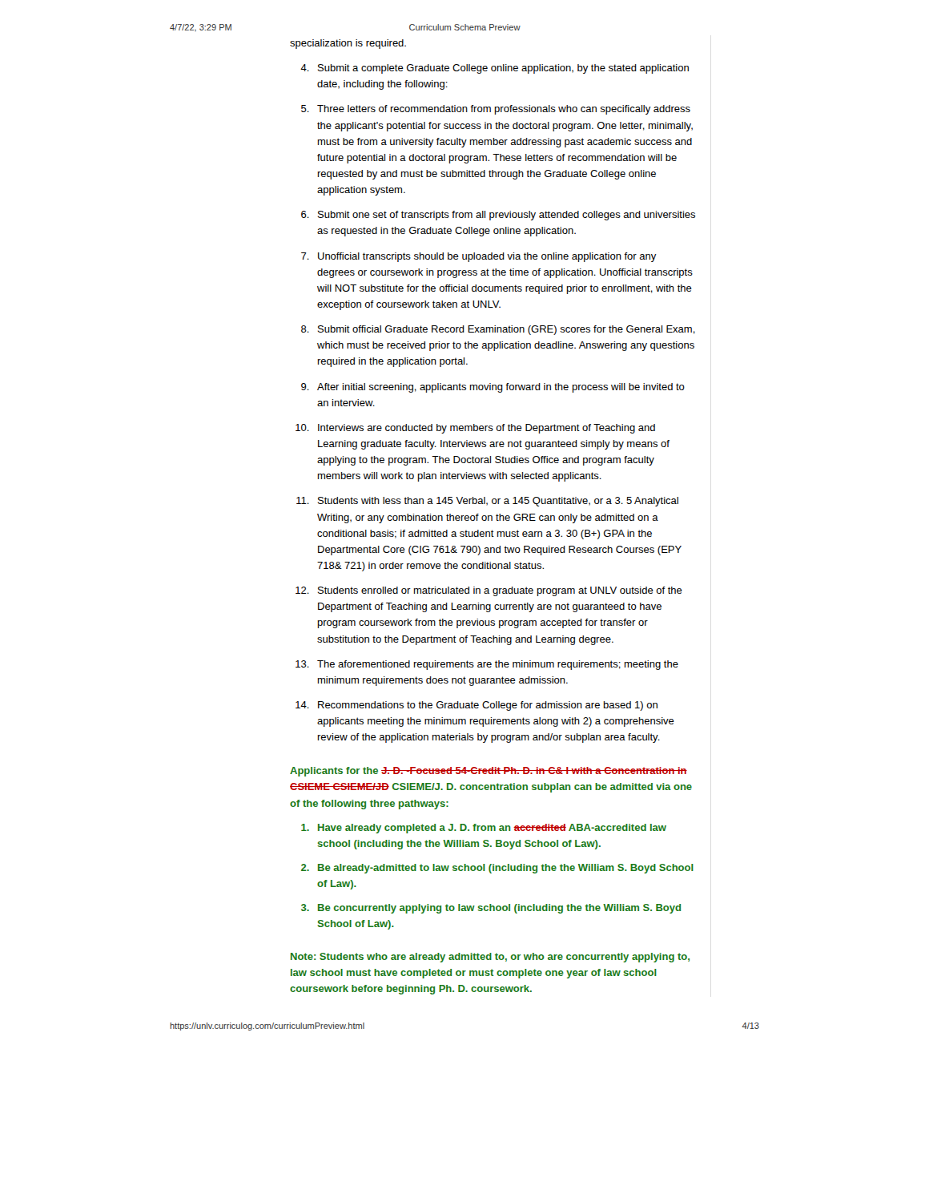4/7/22, 3:29 PM Curriculum Schema Preview
specialization is required.
Submit a complete Graduate College online application, by the stated application date, including the following:
Three letters of recommendation from professionals who can specifically address the applicant's potential for success in the doctoral program. One letter, minimally, must be from a university faculty member addressing past academic success and future potential in a doctoral program. These letters of recommendation will be requested by and must be submitted through the Graduate College online application system.
Submit one set of transcripts from all previously attended colleges and universities as requested in the Graduate College online application.
Unofficial transcripts should be uploaded via the online application for any degrees or coursework in progress at the time of application. Unofficial transcripts will NOT substitute for the official documents required prior to enrollment, with the exception of coursework taken at UNLV.
Submit official Graduate Record Examination (GRE) scores for the General Exam, which must be received prior to the application deadline. Answering any questions required in the application portal.
After initial screening, applicants moving forward in the process will be invited to an interview.
Interviews are conducted by members of the Department of Teaching and Learning graduate faculty. Interviews are not guaranteed simply by means of applying to the program. The Doctoral Studies Office and program faculty members will work to plan interviews with selected applicants.
Students with less than a 145 Verbal, or a 145 Quantitative, or a 3. 5 Analytical Writing, or any combination thereof on the GRE can only be admitted on a conditional basis; if admitted a student must earn a 3. 30 (B+) GPA in the Departmental Core (CIG 761& 790) and two Required Research Courses (EPY 718& 721) in order remove the conditional status.
Students enrolled or matriculated in a graduate program at UNLV outside of the Department of Teaching and Learning currently are not guaranteed to have program coursework from the previous program accepted for transfer or substitution to the Department of Teaching and Learning degree.
The aforementioned requirements are the minimum requirements; meeting the minimum requirements does not guarantee admission.
Recommendations to the Graduate College for admission are based 1) on applicants meeting the minimum requirements along with 2) a comprehensive review of the application materials by program and/or subplan area faculty.
Applicants for the J. D. -Focused 54-Credit Ph. D. in C& I with a Concentration in CSIEME CSIEME/JD CSIEME/J. D. concentration subplan can be admitted via one of the following three pathways:
Have already completed a J. D. from an accredited ABA-accredited law school (including the the William S. Boyd School of Law).
Be already-admitted to law school (including the the William S. Boyd School of Law).
Be concurrently applying to law school (including the the William S. Boyd School of Law).
Note: Students who are already admitted to, or who are concurrently applying to, law school must have completed or must complete one year of law school coursework before beginning Ph. D. coursework.
https://unlv.curriculog.com/curriculumPreview.html 4/13